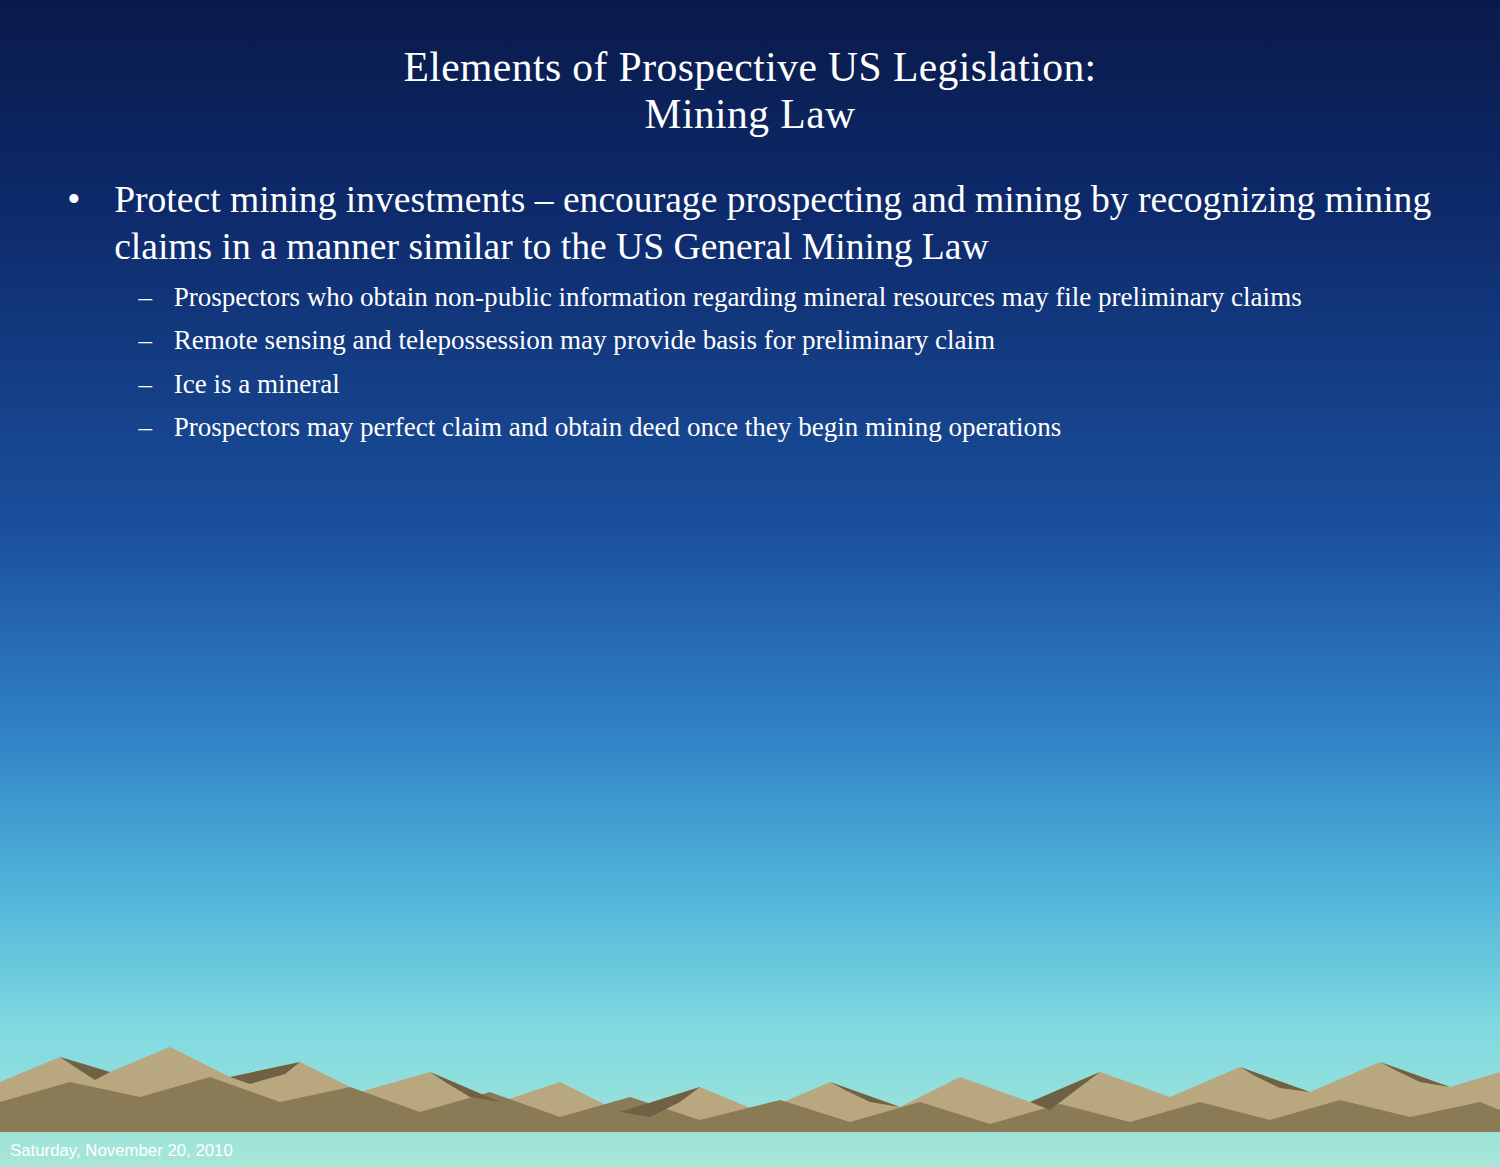Elements of Prospective US Legislation:
Mining Law
Protect mining investments – encourage prospecting and mining by recognizing mining claims in a manner similar to the US General Mining Law
Prospectors who obtain non-public information regarding mineral resources may file preliminary claims
Remote sensing and telepossession may provide basis for preliminary claim
Ice is a mineral
Prospectors may perfect claim and obtain deed once they begin mining operations
Saturday, November 20, 2010